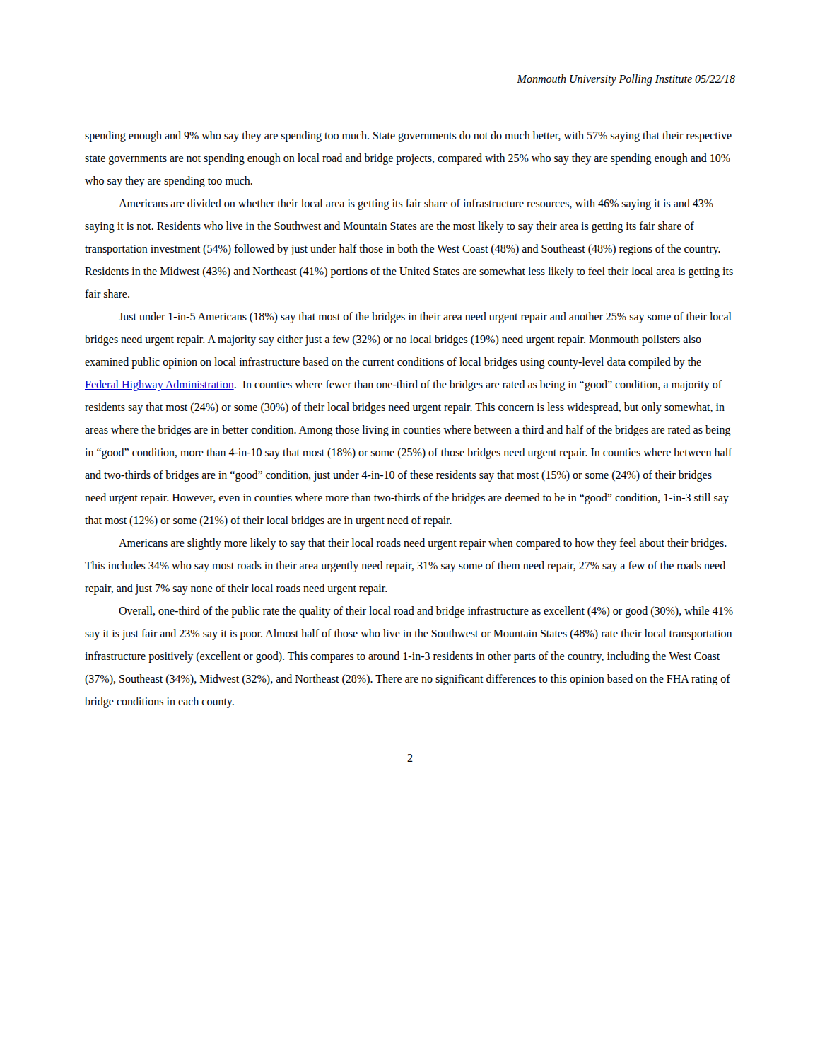Monmouth University Polling Institute 05/22/18
spending enough and 9% who say they are spending too much. State governments do not do much better, with 57% saying that their respective state governments are not spending enough on local road and bridge projects, compared with 25% who say they are spending enough and 10% who say they are spending too much.
Americans are divided on whether their local area is getting its fair share of infrastructure resources, with 46% saying it is and 43% saying it is not. Residents who live in the Southwest and Mountain States are the most likely to say their area is getting its fair share of transportation investment (54%) followed by just under half those in both the West Coast (48%) and Southeast (48%) regions of the country. Residents in the Midwest (43%) and Northeast (41%) portions of the United States are somewhat less likely to feel their local area is getting its fair share.
Just under 1-in-5 Americans (18%) say that most of the bridges in their area need urgent repair and another 25% say some of their local bridges need urgent repair. A majority say either just a few (32%) or no local bridges (19%) need urgent repair. Monmouth pollsters also examined public opinion on local infrastructure based on the current conditions of local bridges using county-level data compiled by the Federal Highway Administration. In counties where fewer than one-third of the bridges are rated as being in “good” condition, a majority of residents say that most (24%) or some (30%) of their local bridges need urgent repair. This concern is less widespread, but only somewhat, in areas where the bridges are in better condition. Among those living in counties where between a third and half of the bridges are rated as being in “good” condition, more than 4-in-10 say that most (18%) or some (25%) of those bridges need urgent repair. In counties where between half and two-thirds of bridges are in “good” condition, just under 4-in-10 of these residents say that most (15%) or some (24%) of their bridges need urgent repair. However, even in counties where more than two-thirds of the bridges are deemed to be in “good” condition, 1-in-3 still say that most (12%) or some (21%) of their local bridges are in urgent need of repair.
Americans are slightly more likely to say that their local roads need urgent repair when compared to how they feel about their bridges. This includes 34% who say most roads in their area urgently need repair, 31% say some of them need repair, 27% say a few of the roads need repair, and just 7% say none of their local roads need urgent repair.
Overall, one-third of the public rate the quality of their local road and bridge infrastructure as excellent (4%) or good (30%), while 41% say it is just fair and 23% say it is poor. Almost half of those who live in the Southwest or Mountain States (48%) rate their local transportation infrastructure positively (excellent or good). This compares to around 1-in-3 residents in other parts of the country, including the West Coast (37%), Southeast (34%), Midwest (32%), and Northeast (28%). There are no significant differences to this opinion based on the FHA rating of bridge conditions in each county.
2